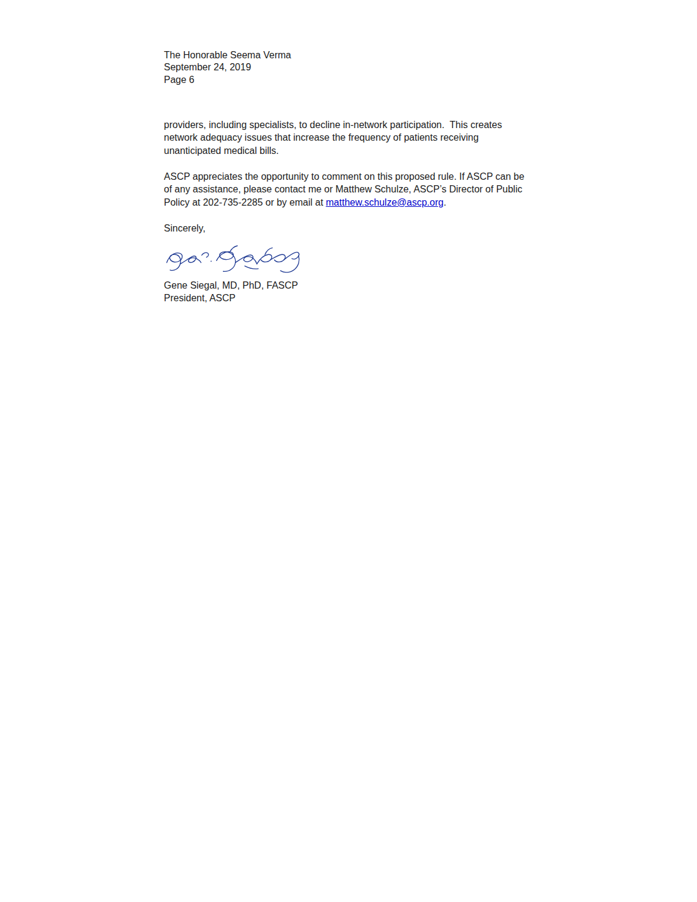The Honorable Seema Verma
September 24, 2019
Page 6
providers, including specialists, to decline in-network participation. This creates network adequacy issues that increase the frequency of patients receiving unanticipated medical bills.
ASCP appreciates the opportunity to comment on this proposed rule. If ASCP can be of any assistance, please contact me or Matthew Schulze, ASCP’s Director of Public Policy at 202-735-2285 or by email at matthew.schulze@ascp.org.
Sincerely,
Gene Siegal, MD, PhD, FASCP President, ASCP